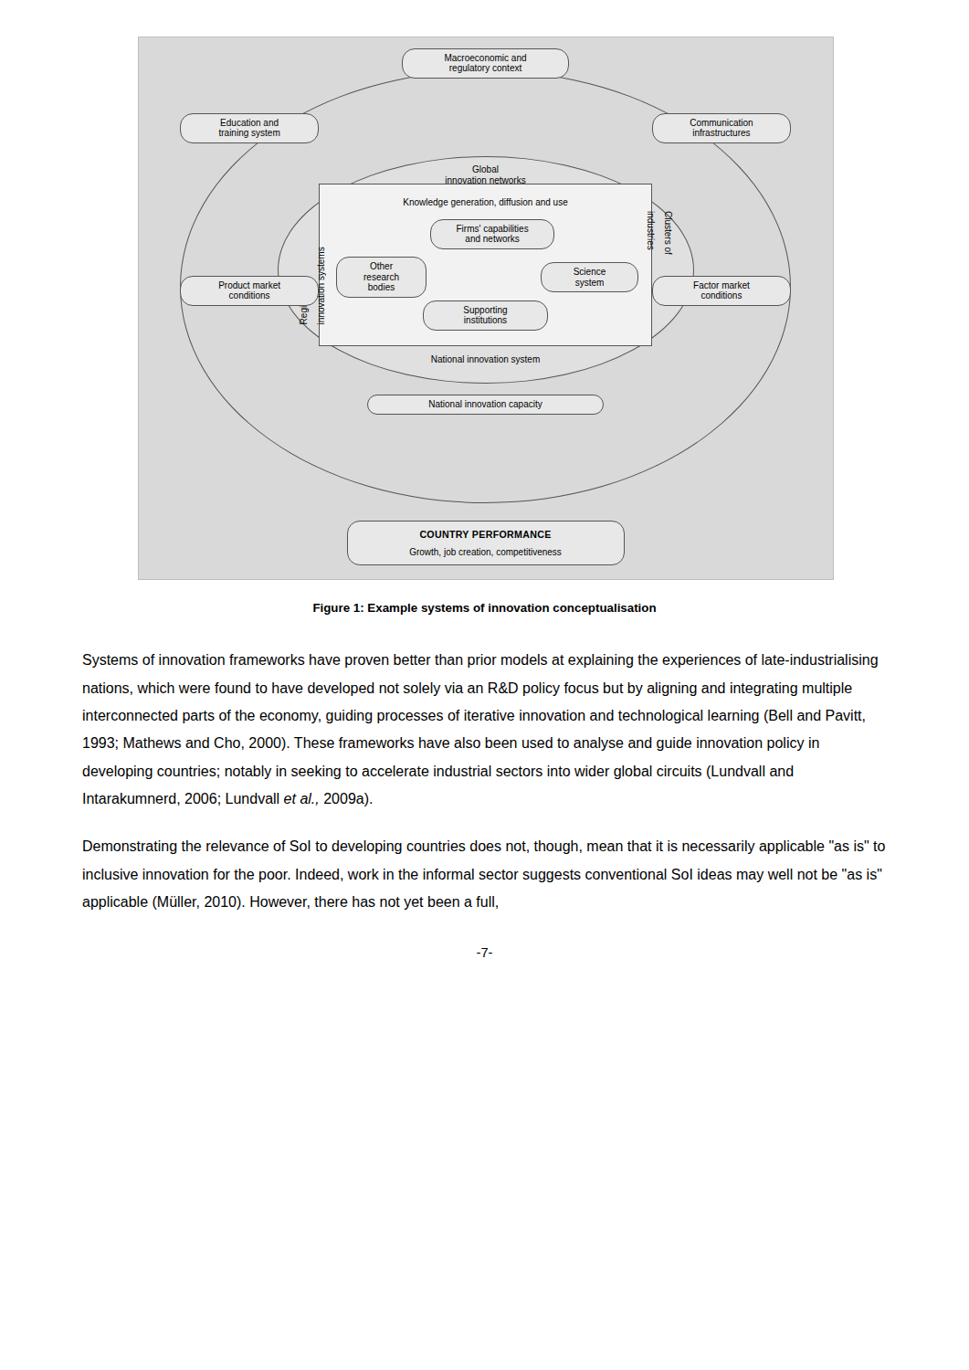Macroeconomic and
regulatory context
Education and
training system
Communication
infrastructures
Global
innovation networks
Knowledge generation, diffusion and use
Firms' capabilities
and networks
Other
research
bodies
Science
system
Supporting
institutions
Regional
innovation systems
Clusters of
industries
National innovation system
Product market
conditions
Factor market
conditions
National innovation capacity
COUNTRY PERFORMANCE
Growth, job creation, competitiveness
Figure 1: Example systems of innovation conceptualisation
Systems of innovation frameworks have proven better than prior models at explaining the experiences of late-industrialising nations, which were found to have developed not solely via an R&D policy focus but by aligning and integrating multiple interconnected parts of the economy, guiding processes of iterative innovation and technological learning (Bell and Pavitt, 1993; Mathews and Cho, 2000). These frameworks have also been used to analyse and guide innovation policy in developing countries; notably in seeking to accelerate industrial sectors into wider global circuits (Lundvall and Intarakumnerd, 2006; Lundvall et al., 2009a).
Demonstrating the relevance of SoI to developing countries does not, though, mean that it is necessarily applicable "as is" to inclusive innovation for the poor. Indeed, work in the informal sector suggests conventional SoI ideas may well not be "as is" applicable (Müller, 2010). However, there has not yet been a full,
-7-